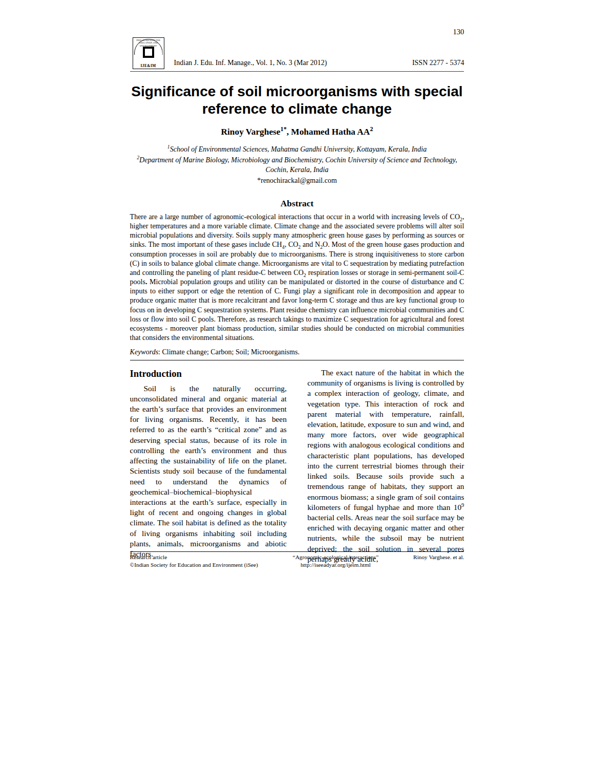130
INDIAN SOCIETY FOR EDUCATION AND ENVIRONMENT
IJE&IM
Indian J. Edu. Inf. Manage., Vol. 1, No. 3 (Mar 2012)
ISSN 2277 - 5374
Significance of soil microorganisms with special reference to climate change
Rinoy Varghese1*, Mohamed Hatha AA2
1School of Environmental Sciences, Mahatma Gandhi University, Kottayam, Kerala, India
2Department of Marine Biology, Microbiology and Biochemistry, Cochin University of Science and Technology, Cochin, Kerala, India
*renochirackal@gmail.com
Abstract
There are a large number of agronomic-ecological interactions that occur in a world with increasing levels of CO2, higher temperatures and a more variable climate. Climate change and the associated severe problems will alter soil microbial populations and diversity. Soils supply many atmospheric green house gases by performing as sources or sinks. The most important of these gases include CH4, CO2 and N2O. Most of the green house gases production and consumption processes in soil are probably due to microorganisms. There is strong inquisitiveness to store carbon (C) in soils to balance global climate change. Microorganisms are vital to C sequestration by mediating putrefaction and controlling the paneling of plant residue-C between CO2 respiration losses or storage in semi-permanent soil-C pools. Microbial population groups and utility can be manipulated or distorted in the course of disturbance and C inputs to either support or edge the retention of C. Fungi play a significant role in decomposition and appear to produce organic matter that is more recalcitrant and favor long-term C storage and thus are key functional group to focus on in developing C sequestration systems. Plant residue chemistry can influence microbial communities and C loss or flow into soil C pools. Therefore, as research takings to maximize C sequestration for agricultural and forest ecosystems - moreover plant biomass production, similar studies should be conducted on microbial communities that considers the environmental situations.
Keywords: Climate change; Carbon; Soil; Microorganisms.
Introduction
Soil is the naturally occurring, unconsolidated mineral and organic material at the earth’s surface that provides an environment for living organisms. Recently, it has been referred to as the earth’s “critical zone” and as deserving special status, because of its role in controlling the earth’s environment and thus affecting the sustainability of life on the planet. Scientists study soil because of the fundamental need to understand the dynamics of geochemical–biochemical–biophysical interactions at the earth’s surface, especially in light of recent and ongoing changes in global climate. The soil habitat is defined as the totality of living organisms inhabiting soil including plants, animals, microorganisms and abiotic factors.
The exact nature of the habitat in which the community of organisms is living is controlled by a complex interaction of geology, climate, and vegetation type. This interaction of rock and parent material with temperature, rainfall, elevation, latitude, exposure to sun and wind, and many more factors, over wide geographical regions with analogous ecological conditions and characteristic plant populations, has developed into the current terrestrial biomes through their linked soils. Because soils provide such a tremendous range of habitats, they support an enormous biomass; a single gram of soil contains kilometers of fungal hyphae and more than 109 bacterial cells. Areas near the soil surface may be enriched with decaying organic matter and other nutrients, while the subsoil may be nutrient deprived; the soil solution in several pores perhaps greatly acidic,
Research article
©Indian Society for Education and Environment (iSee)
“Agronomic-ecological interactions”http://iseeadyar.org/ijeim.html
Rinoy Varghese. et al.